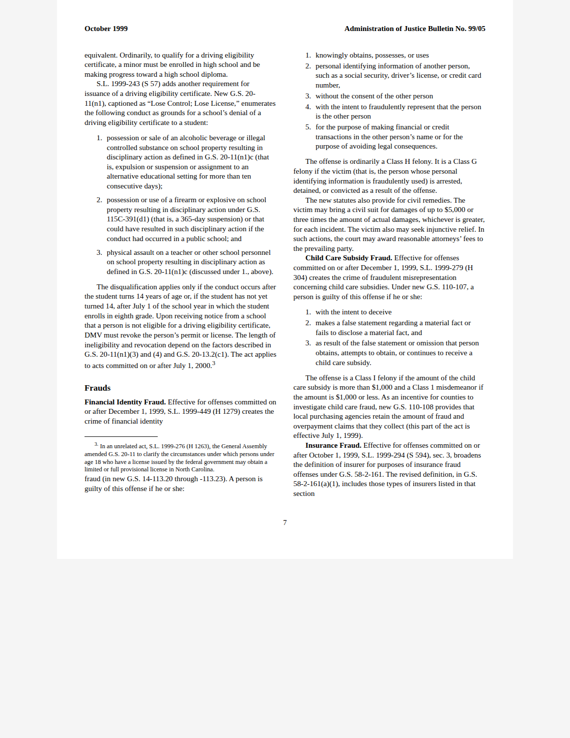October 1999
Administration of Justice Bulletin No. 99/05
equivalent. Ordinarily, to qualify for a driving eligibility certificate, a minor must be enrolled in high school and be making progress toward a high school diploma.
S.L. 1999-243 (S 57) adds another requirement for issuance of a driving eligibility certificate. New G.S. 20-11(n1), captioned as “Lose Control; Lose License,” enumerates the following conduct as grounds for a school’s denial of a driving eligibility certificate to a student:
possession or sale of an alcoholic beverage or illegal controlled substance on school property resulting in disciplinary action as defined in G.S. 20-11(n1)c (that is, expulsion or suspension or assignment to an alternative educational setting for more than ten consecutive days);
possession or use of a firearm or explosive on school property resulting in disciplinary action under G.S. 115C-391(d1) (that is, a 365-day suspension) or that could have resulted in such disciplinary action if the conduct had occurred in a public school; and
physical assault on a teacher or other school personnel on school property resulting in disciplinary action as defined in G.S. 20-11(n1)c (discussed under 1., above).
The disqualification applies only if the conduct occurs after the student turns 14 years of age or, if the student has not yet turned 14, after July 1 of the school year in which the student enrolls in eighth grade. Upon receiving notice from a school that a person is not eligible for a driving eligibility certificate, DMV must revoke the person’s permit or license. The length of ineligibility and revocation depend on the factors described in G.S. 20-11(n1)(3) and (4) and G.S. 20-13.2(c1). The act applies to acts committed on or after July 1, 2000.3
Frauds
Financial Identity Fraud. Effective for offenses committed on or after December 1, 1999, S.L. 1999-449 (H 1279) creates the crime of financial identity
3. In an unrelated act, S.L. 1999-276 (H 1263), the General Assembly amended G.S. 20-11 to clarify the circumstances under which persons under age 18 who have a license issued by the federal government may obtain a limited or full provisional license in North Carolina.
fraud (in new G.S. 14-113.20 through -113.23). A person is guilty of this offense if he or she:
knowingly obtains, possesses, or uses
personal identifying information of another person, such as a social security, driver’s license, or credit card number,
without the consent of the other person
with the intent to fraudulently represent that the person is the other person
for the purpose of making financial or credit transactions in the other person’s name or for the purpose of avoiding legal consequences.
The offense is ordinarily a Class H felony. It is a Class G felony if the victim (that is, the person whose personal identifying information is fraudulently used) is arrested, detained, or convicted as a result of the offense.
The new statutes also provide for civil remedies. The victim may bring a civil suit for damages of up to $5,000 or three times the amount of actual damages, whichever is greater, for each incident. The victim also may seek injunctive relief. In such actions, the court may award reasonable attorneys’ fees to the prevailing party.
Child Care Subsidy Fraud. Effective for offenses committed on or after December 1, 1999, S.L. 1999-279 (H 304) creates the crime of fraudulent misrepresentation concerning child care subsidies. Under new G.S. 110-107, a person is guilty of this offense if he or she:
with the intent to deceive
makes a false statement regarding a material fact or fails to disclose a material fact, and
as result of the false statement or omission that person obtains, attempts to obtain, or continues to receive a child care subsidy.
The offense is a Class I felony if the amount of the child care subsidy is more than $1,000 and a Class 1 misdemeanor if the amount is $1,000 or less. As an incentive for counties to investigate child care fraud, new G.S. 110-108 provides that local purchasing agencies retain the amount of fraud and overpayment claims that they collect (this part of the act is effective July 1, 1999).
Insurance Fraud. Effective for offenses committed on or after October 1, 1999, S.L. 1999-294 (S 594), sec. 3, broadens the definition of insurer for purposes of insurance fraud offenses under G.S. 58-2-161. The revised definition, in G.S. 58-2-161(a)(1), includes those types of insurers listed in that section
7